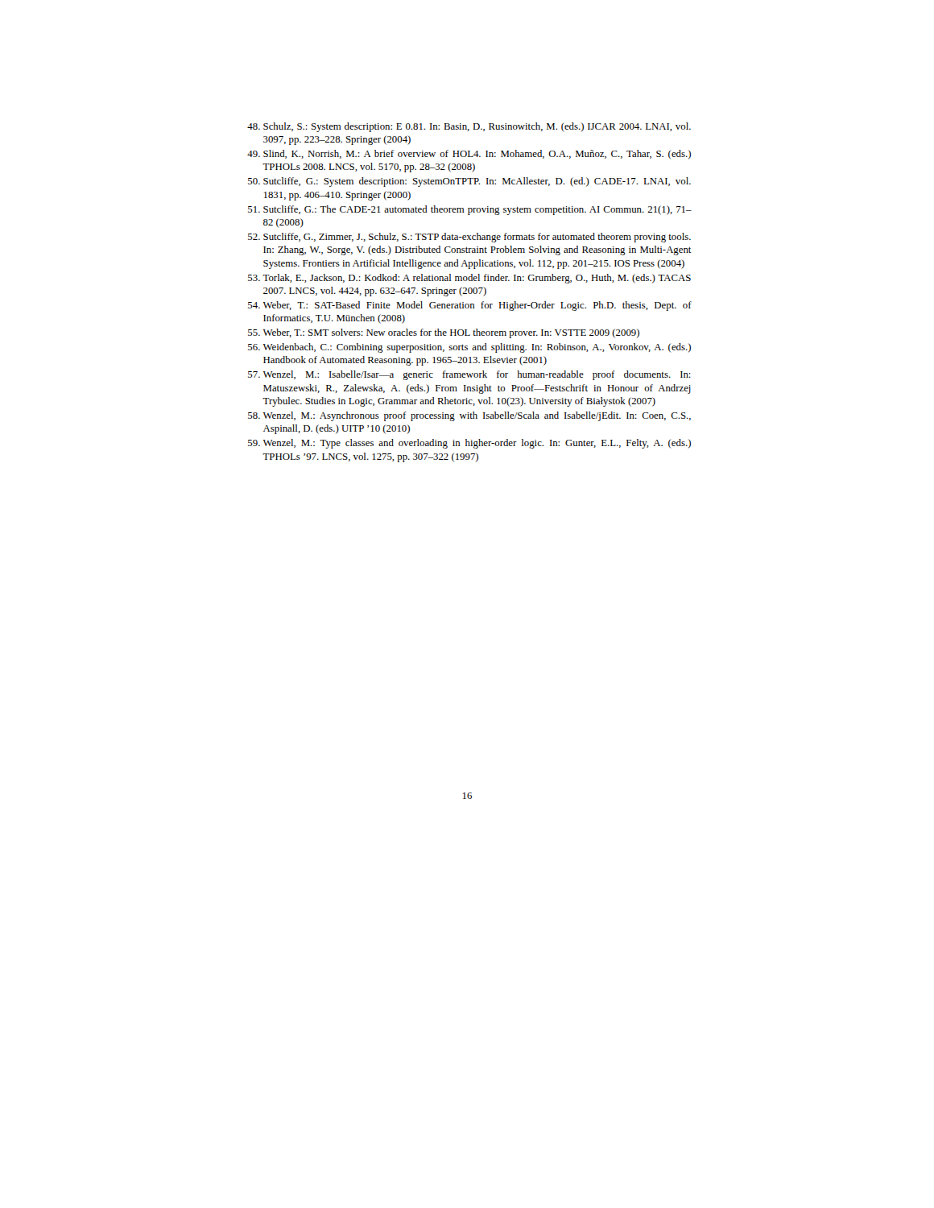48. Schulz, S.: System description: E 0.81. In: Basin, D., Rusinowitch, M. (eds.) IJCAR 2004. LNAI, vol. 3097, pp. 223–228. Springer (2004)
49. Slind, K., Norrish, M.: A brief overview of HOL4. In: Mohamed, O.A., Muñoz, C., Tahar, S. (eds.) TPHOLs 2008. LNCS, vol. 5170, pp. 28–32 (2008)
50. Sutcliffe, G.: System description: SystemOnTPTP. In: McAllester, D. (ed.) CADE-17. LNAI, vol. 1831, pp. 406–410. Springer (2000)
51. Sutcliffe, G.: The CADE-21 automated theorem proving system competition. AI Commun. 21(1), 71–82 (2008)
52. Sutcliffe, G., Zimmer, J., Schulz, S.: TSTP data-exchange formats for automated theorem proving tools. In: Zhang, W., Sorge, V. (eds.) Distributed Constraint Problem Solving and Reasoning in Multi-Agent Systems. Frontiers in Artificial Intelligence and Applications, vol. 112, pp. 201–215. IOS Press (2004)
53. Torlak, E., Jackson, D.: Kodkod: A relational model finder. In: Grumberg, O., Huth, M. (eds.) TACAS 2007. LNCS, vol. 4424, pp. 632–647. Springer (2007)
54. Weber, T.: SAT-Based Finite Model Generation for Higher-Order Logic. Ph.D. thesis, Dept. of Informatics, T.U. München (2008)
55. Weber, T.: SMT solvers: New oracles for the HOL theorem prover. In: VSTTE 2009 (2009)
56. Weidenbach, C.: Combining superposition, sorts and splitting. In: Robinson, A., Voronkov, A. (eds.) Handbook of Automated Reasoning. pp. 1965–2013. Elsevier (2001)
57. Wenzel, M.: Isabelle/Isar—a generic framework for human-readable proof documents. In: Matuszewski, R., Zalewska, A. (eds.) From Insight to Proof—Festschrift in Honour of Andrzej Trybulec. Studies in Logic, Grammar and Rhetoric, vol. 10(23). University of Białystok (2007)
58. Wenzel, M.: Asynchronous proof processing with Isabelle/Scala and Isabelle/jEdit. In: Coen, C.S., Aspinall, D. (eds.) UITP ’10 (2010)
59. Wenzel, M.: Type classes and overloading in higher-order logic. In: Gunter, E.L., Felty, A. (eds.) TPHOLs ’97. LNCS, vol. 1275, pp. 307–322 (1997)
16